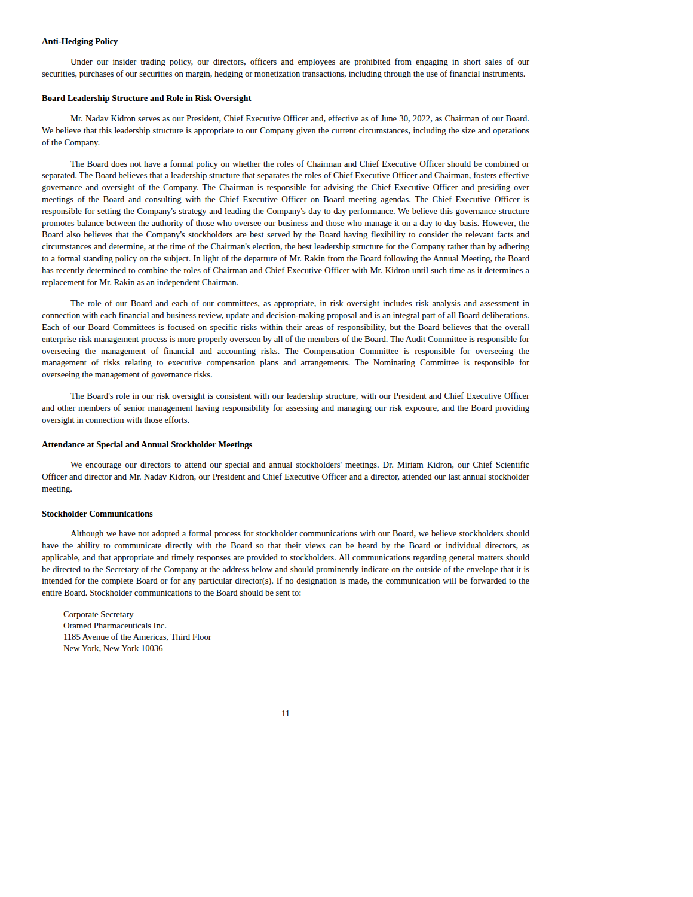Anti-Hedging Policy
Under our insider trading policy, our directors, officers and employees are prohibited from engaging in short sales of our securities, purchases of our securities on margin, hedging or monetization transactions, including through the use of financial instruments.
Board Leadership Structure and Role in Risk Oversight
Mr. Nadav Kidron serves as our President, Chief Executive Officer and, effective as of June 30, 2022, as Chairman of our Board. We believe that this leadership structure is appropriate to our Company given the current circumstances, including the size and operations of the Company.
The Board does not have a formal policy on whether the roles of Chairman and Chief Executive Officer should be combined or separated. The Board believes that a leadership structure that separates the roles of Chief Executive Officer and Chairman, fosters effective governance and oversight of the Company. The Chairman is responsible for advising the Chief Executive Officer and presiding over meetings of the Board and consulting with the Chief Executive Officer on Board meeting agendas. The Chief Executive Officer is responsible for setting the Company's strategy and leading the Company's day to day performance. We believe this governance structure promotes balance between the authority of those who oversee our business and those who manage it on a day to day basis. However, the Board also believes that the Company's stockholders are best served by the Board having flexibility to consider the relevant facts and circumstances and determine, at the time of the Chairman's election, the best leadership structure for the Company rather than by adhering to a formal standing policy on the subject. In light of the departure of Mr. Rakin from the Board following the Annual Meeting, the Board has recently determined to combine the roles of Chairman and Chief Executive Officer with Mr. Kidron until such time as it determines a replacement for Mr. Rakin as an independent Chairman.
The role of our Board and each of our committees, as appropriate, in risk oversight includes risk analysis and assessment in connection with each financial and business review, update and decision-making proposal and is an integral part of all Board deliberations. Each of our Board Committees is focused on specific risks within their areas of responsibility, but the Board believes that the overall enterprise risk management process is more properly overseen by all of the members of the Board. The Audit Committee is responsible for overseeing the management of financial and accounting risks. The Compensation Committee is responsible for overseeing the management of risks relating to executive compensation plans and arrangements. The Nominating Committee is responsible for overseeing the management of governance risks.
The Board's role in our risk oversight is consistent with our leadership structure, with our President and Chief Executive Officer and other members of senior management having responsibility for assessing and managing our risk exposure, and the Board providing oversight in connection with those efforts.
Attendance at Special and Annual Stockholder Meetings
We encourage our directors to attend our special and annual stockholders' meetings. Dr. Miriam Kidron, our Chief Scientific Officer and director and Mr. Nadav Kidron, our President and Chief Executive Officer and a director, attended our last annual stockholder meeting.
Stockholder Communications
Although we have not adopted a formal process for stockholder communications with our Board, we believe stockholders should have the ability to communicate directly with the Board so that their views can be heard by the Board or individual directors, as applicable, and that appropriate and timely responses are provided to stockholders. All communications regarding general matters should be directed to the Secretary of the Company at the address below and should prominently indicate on the outside of the envelope that it is intended for the complete Board or for any particular director(s). If no designation is made, the communication will be forwarded to the entire Board. Stockholder communications to the Board should be sent to:
Corporate Secretary
Oramed Pharmaceuticals Inc.
1185 Avenue of the Americas, Third Floor
New York, New York 10036
11